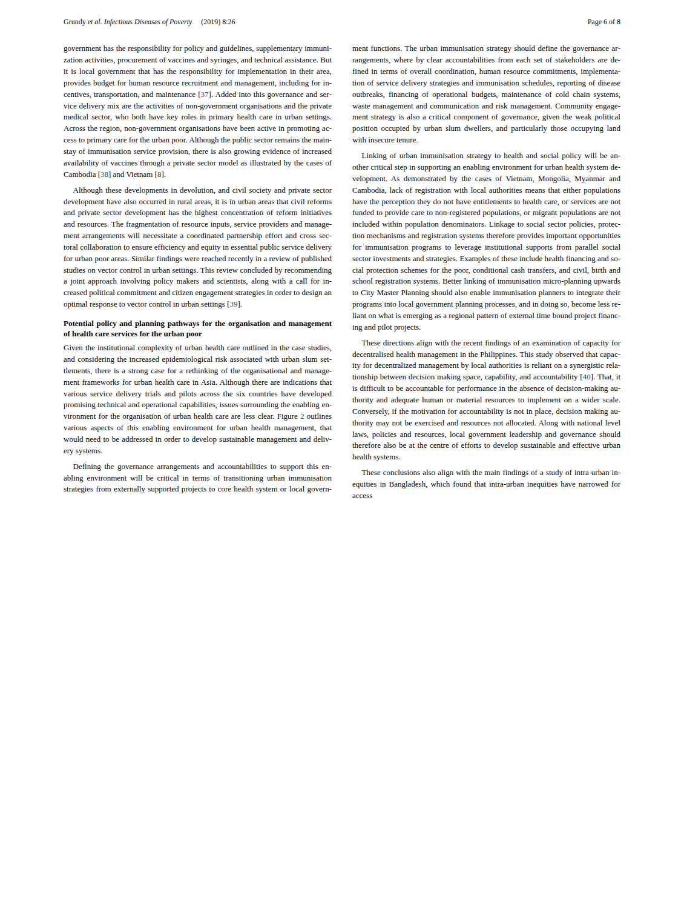Grundy et al. Infectious Diseases of Poverty (2019) 8:26
Page 6 of 8
government has the responsibility for policy and guidelines, supplementary immunization activities, procurement of vaccines and syringes, and technical assistance. But it is local government that has the responsibility for implementation in their area, provides budget for human resource recruitment and management, including for incentives, transportation, and maintenance [37]. Added into this governance and service delivery mix are the activities of non-government organisations and the private medical sector, who both have key roles in primary health care in urban settings. Across the region, non-government organisations have been active in promoting access to primary care for the urban poor. Although the public sector remains the mainstay of immunisation service provision, there is also growing evidence of increased availability of vaccines through a private sector model as illustrated by the cases of Cambodia [38] and Vietnam [8].
Although these developments in devolution, and civil society and private sector development have also occurred in rural areas, it is in urban areas that civil reforms and private sector development has the highest concentration of reform initiatives and resources. The fragmentation of resource inputs, service providers and management arrangements will necessitate a coordinated partnership effort and cross sectoral collaboration to ensure efficiency and equity in essential public service delivery for urban poor areas. Similar findings were reached recently in a review of published studies on vector control in urban settings. This review concluded by recommending a joint approach involving policy makers and scientists, along with a call for increased political commitment and citizen engagement strategies in order to design an optimal response to vector control in urban settings [39].
Potential policy and planning pathways for the organisation and management of health care services for the urban poor
Given the institutional complexity of urban health care outlined in the case studies, and considering the increased epidemiological risk associated with urban slum settlements, there is a strong case for a rethinking of the organisational and management frameworks for urban health care in Asia. Although there are indications that various service delivery trials and pilots across the six countries have developed promising technical and operational capabilities, issues surrounding the enabling environment for the organisation of urban health care are less clear. Figure 2 outlines various aspects of this enabling environment for urban health management, that would need to be addressed in order to develop sustainable management and delivery systems.
Defining the governance arrangements and accountabilities to support this enabling environment will be critical in terms of transitioning urban immunisation strategies from externally supported projects to core health system or local government functions. The urban immunisation strategy should define the governance arrangements, where by clear accountabilities from each set of stakeholders are defined in terms of overall coordination, human resource commitments, implementation of service delivery strategies and immunisation schedules, reporting of disease outbreaks, financing of operational budgets, maintenance of cold chain systems, waste management and communication and risk management. Community engagement strategy is also a critical component of governance, given the weak political position occupied by urban slum dwellers, and particularly those occupying land with insecure tenure.
Linking of urban immunisation strategy to health and social policy will be another critical step in supporting an enabling environment for urban health system development. As demonstrated by the cases of Vietnam, Mongolia, Myanmar and Cambodia, lack of registration with local authorities means that either populations have the perception they do not have entitlements to health care, or services are not funded to provide care to non-registered populations, or migrant populations are not included within population denominators. Linkage to social sector policies, protection mechanisms and registration systems therefore provides important opportunities for immunisation programs to leverage institutional supports from parallel social sector investments and strategies. Examples of these include health financing and social protection schemes for the poor, conditional cash transfers, and civil, birth and school registration systems. Better linking of immunisation micro-planning upwards to City Master Planning should also enable immunisation planners to integrate their programs into local government planning processes, and in doing so, become less reliant on what is emerging as a regional pattern of external time bound project financing and pilot projects.
These directions align with the recent findings of an examination of capacity for decentralised health management in the Philippines. This study observed that capacity for decentralized management by local authorities is reliant on a synergistic relationship between decision making space, capability, and accountability [40]. That, it is difficult to be accountable for performance in the absence of decision-making authority and adequate human or material resources to implement on a wider scale. Conversely, if the motivation for accountability is not in place, decision making authority may not be exercised and resources not allocated. Along with national level laws, policies and resources, local government leadership and governance should therefore also be at the centre of efforts to develop sustainable and effective urban health systems.
These conclusions also align with the main findings of a study of intra urban inequities in Bangladesh, which found that intra-urban inequities have narrowed for access